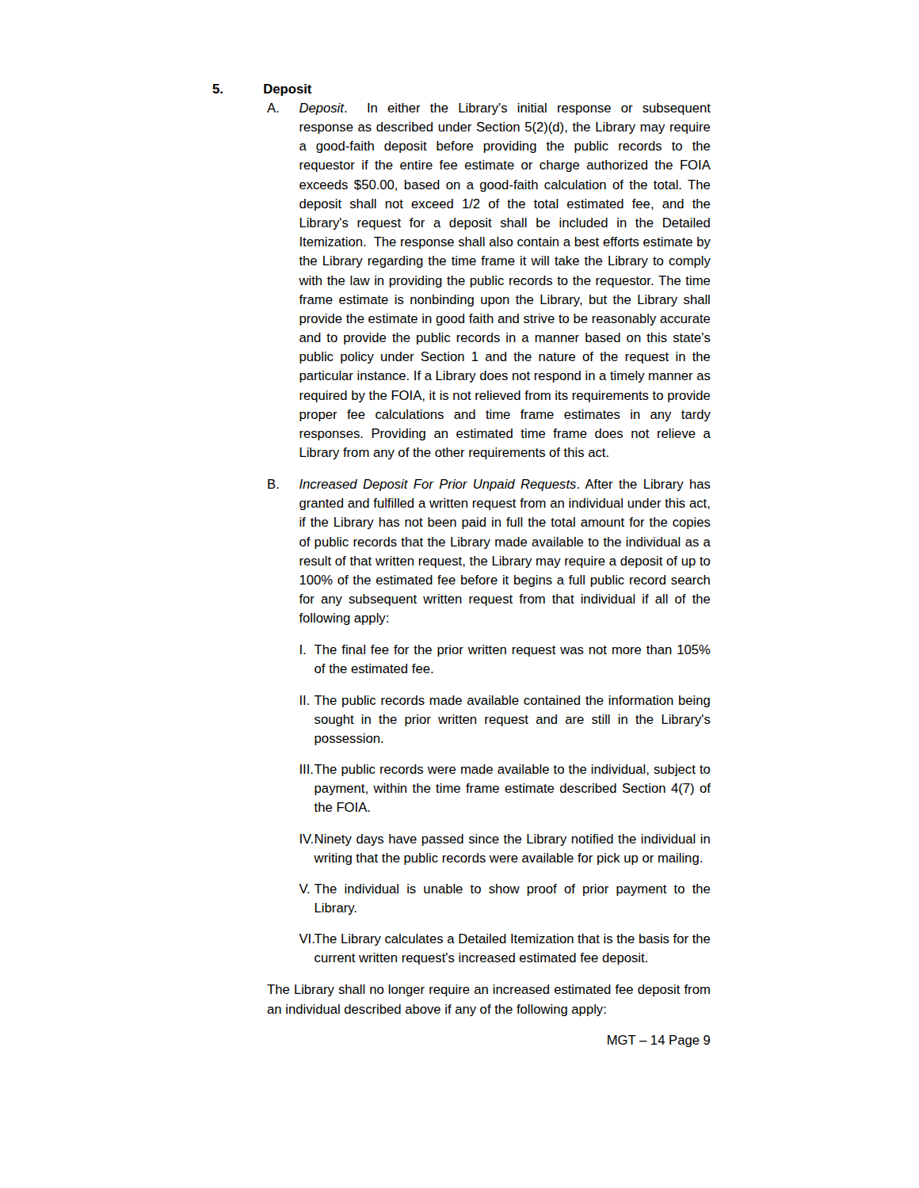5.
Deposit
A.
Deposit. In either the Library's initial response or subsequent response as described under Section 5(2)(d), the Library may require a good-faith deposit before providing the public records to the requestor if the entire fee estimate or charge authorized the FOIA exceeds $50.00, based on a good-faith calculation of the total. The deposit shall not exceed 1/2 of the total estimated fee, and the Library's request for a deposit shall be included in the Detailed Itemization. The response shall also contain a best efforts estimate by the Library regarding the time frame it will take the Library to comply with the law in providing the public records to the requestor. The time frame estimate is nonbinding upon the Library, but the Library shall provide the estimate in good faith and strive to be reasonably accurate and to provide the public records in a manner based on this state's public policy under Section 1 and the nature of the request in the particular instance. If a Library does not respond in a timely manner as required by the FOIA, it is not relieved from its requirements to provide proper fee calculations and time frame estimates in any tardy responses. Providing an estimated time frame does not relieve a Library from any of the other requirements of this act.
B.
Increased Deposit For Prior Unpaid Requests. After the Library has granted and fulfilled a written request from an individual under this act, if the Library has not been paid in full the total amount for the copies of public records that the Library made available to the individual as a result of that written request, the Library may require a deposit of up to 100% of the estimated fee before it begins a full public record search for any subsequent written request from that individual if all of the following apply:
I. The final fee for the prior written request was not more than 105% of the estimated fee.
II. The public records made available contained the information being sought in the prior written request and are still in the Library's possession.
III. The public records were made available to the individual, subject to payment, within the time frame estimate described Section 4(7) of the FOIA.
IV. Ninety days have passed since the Library notified the individual in writing that the public records were available for pick up or mailing.
V. The individual is unable to show proof of prior payment to the Library.
VI. The Library calculates a Detailed Itemization that is the basis for the current written request's increased estimated fee deposit.
The Library shall no longer require an increased estimated fee deposit from an individual described above if any of the following apply:
MGT – 14 Page 9